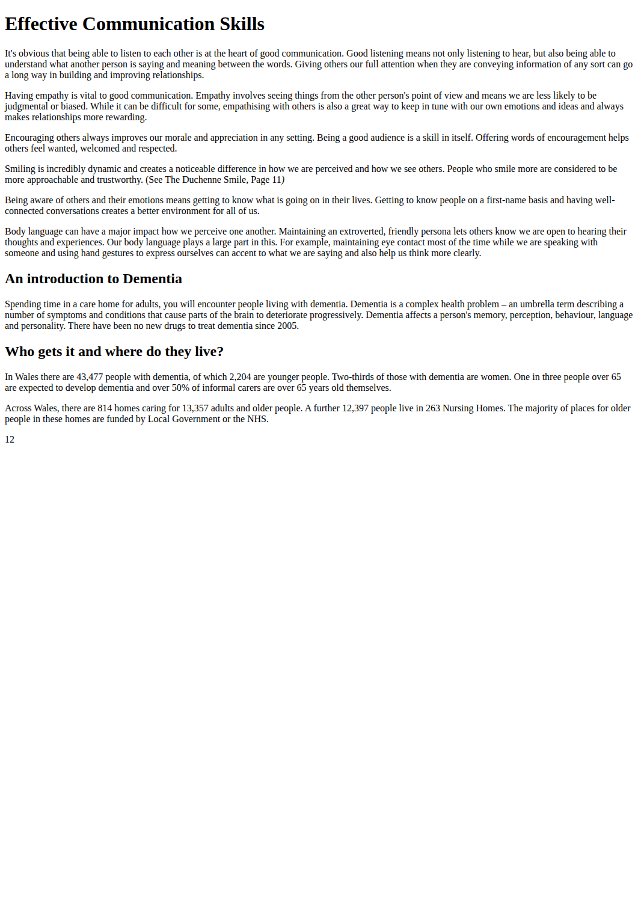Effective Communication Skills
It's obvious that being able to listen to each other is at the heart of good communication. Good listening means not only listening to hear, but also being able to understand what another person is saying and meaning between the words. Giving others our full attention when they are conveying information of any sort can go a long way in building and improving relationships.
Having empathy is vital to good communication. Empathy involves seeing things from the other person's point of view and means we are less likely to be judgmental or biased. While it can be difficult for some, empathising with others is also a great way to keep in tune with our own emotions and ideas and always makes relationships more rewarding.
Encouraging others always improves our morale and appreciation in any setting. Being a good audience is a skill in itself. Offering words of encouragement helps others feel wanted, welcomed and respected.
Smiling is incredibly dynamic and creates a noticeable difference in how we are perceived and how we see others. People who smile more are considered to be more approachable and trustworthy. (See The Duchenne Smile, Page 11)
Being aware of others and their emotions means getting to know what is going on in their lives. Getting to know people on a first-name basis and having well-connected conversations creates a better environment for all of us.
Body language can have a major impact how we perceive one another. Maintaining an extroverted, friendly persona lets others know we are open to hearing their thoughts and experiences. Our body language plays a large part in this. For example, maintaining eye contact most of the time while we are speaking with someone and using hand gestures to express ourselves can accent to what we are saying and also help us think more clearly.
An introduction to Dementia
Spending time in a care home for adults, you will encounter people living with dementia. Dementia is a complex health problem – an umbrella term describing a number of symptoms and conditions that cause parts of the brain to deteriorate progressively. Dementia affects a person's memory, perception, behaviour, language and personality. There have been no new drugs to treat dementia since 2005.
Who gets it and where do they live?
In Wales there are 43,477 people with dementia, of which 2,204 are younger people. Two-thirds of those with dementia are women. One in three people over 65 are expected to develop dementia and over 50% of informal carers are over 65 years old themselves.
Across Wales, there are 814 homes caring for 13,357 adults and older people. A further 12,397 people live in 263 Nursing Homes. The majority of places for older people in these homes are funded by Local Government or the NHS.
12